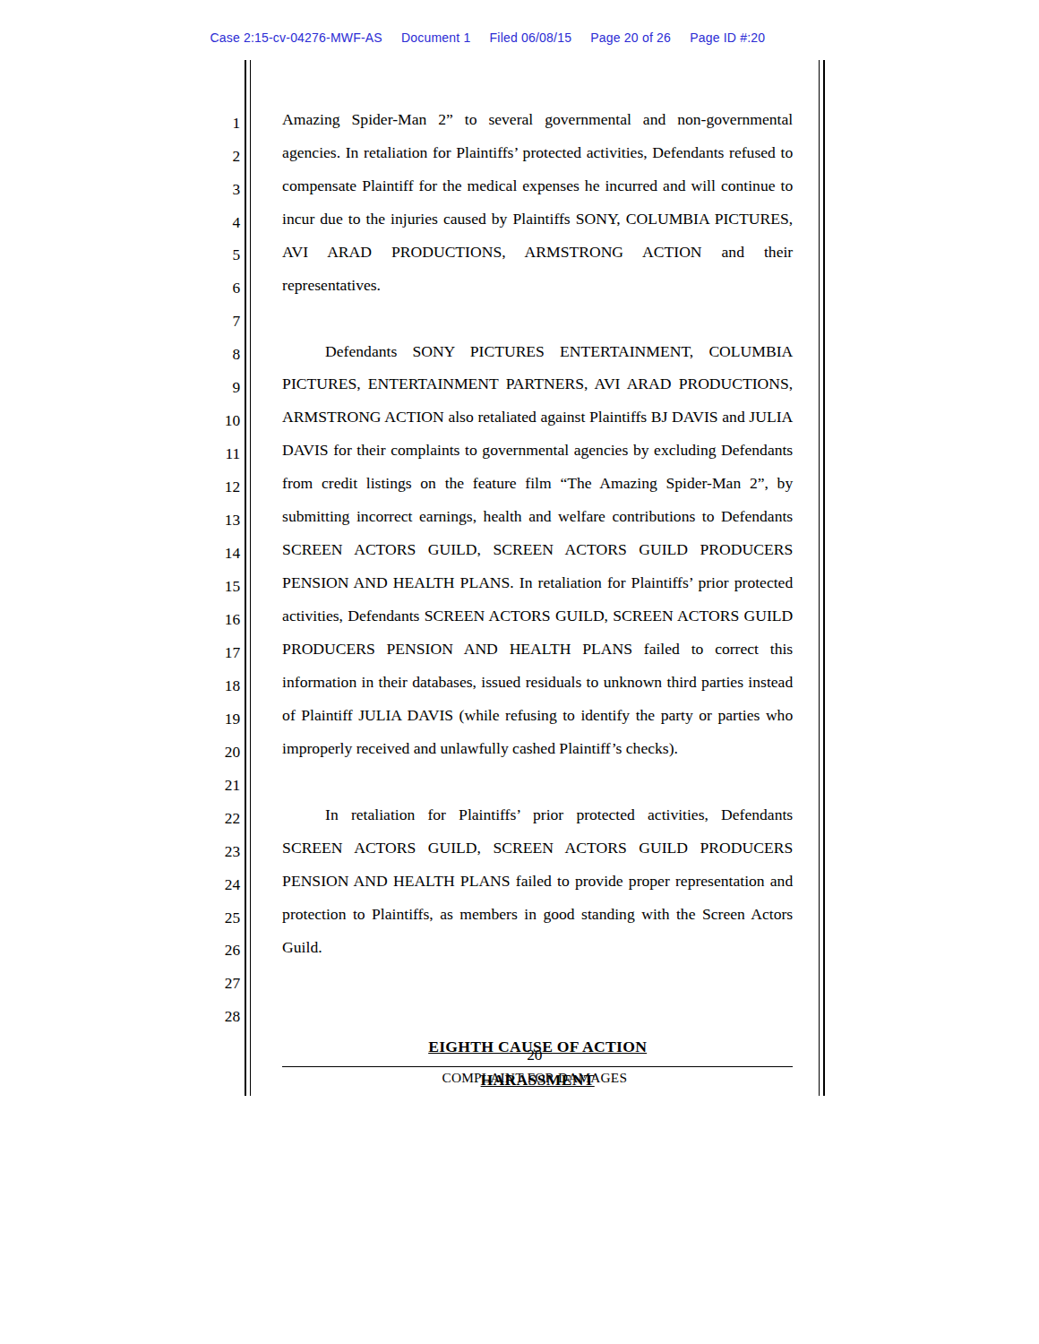Case 2:15-cv-04276-MWF-AS Document 1 Filed 06/08/15 Page 20 of 26 Page ID #:20
1
2
3
4
5
6
7
8
9
10
11
12
13
14
15
16
17
18
19
20
21
22
23
24
25
26
27
28
Amazing Spider-Man 2” to several governmental and non-governmental agencies. In retaliation for Plaintiffs’ protected activities, Defendants refused to compensate Plaintiff for the medical expenses he incurred and will continue to incur due to the injuries caused by Plaintiffs SONY, COLUMBIA PICTURES, AVI ARAD PRODUCTIONS, ARMSTRONG ACTION and their representatives.
Defendants SONY PICTURES ENTERTAINMENT, COLUMBIA PICTURES, ENTERTAINMENT PARTNERS, AVI ARAD PRODUCTIONS, ARMSTRONG ACTION also retaliated against Plaintiffs BJ DAVIS and JULIA DAVIS for their complaints to governmental agencies by excluding Defendants from credit listings on the feature film “The Amazing Spider-Man 2”, by submitting incorrect earnings, health and welfare contributions to Defendants SCREEN ACTORS GUILD, SCREEN ACTORS GUILD PRODUCERS PENSION AND HEALTH PLANS. In retaliation for Plaintiffs’ prior protected activities, Defendants SCREEN ACTORS GUILD, SCREEN ACTORS GUILD PRODUCERS PENSION AND HEALTH PLANS failed to correct this information in their databases, issued residuals to unknown third parties instead of Plaintiff JULIA DAVIS (while refusing to identify the party or parties who improperly received and unlawfully cashed Plaintiff’s checks).
In retaliation for Plaintiffs’ prior protected activities, Defendants SCREEN ACTORS GUILD, SCREEN ACTORS GUILD PRODUCERS PENSION AND HEALTH PLANS failed to provide proper representation and protection to Plaintiffs, as members in good standing with the Screen Actors Guild.
EIGHTH CAUSE OF ACTION
HARASSMENT
20
COMPLAINT FOR DAMAGES